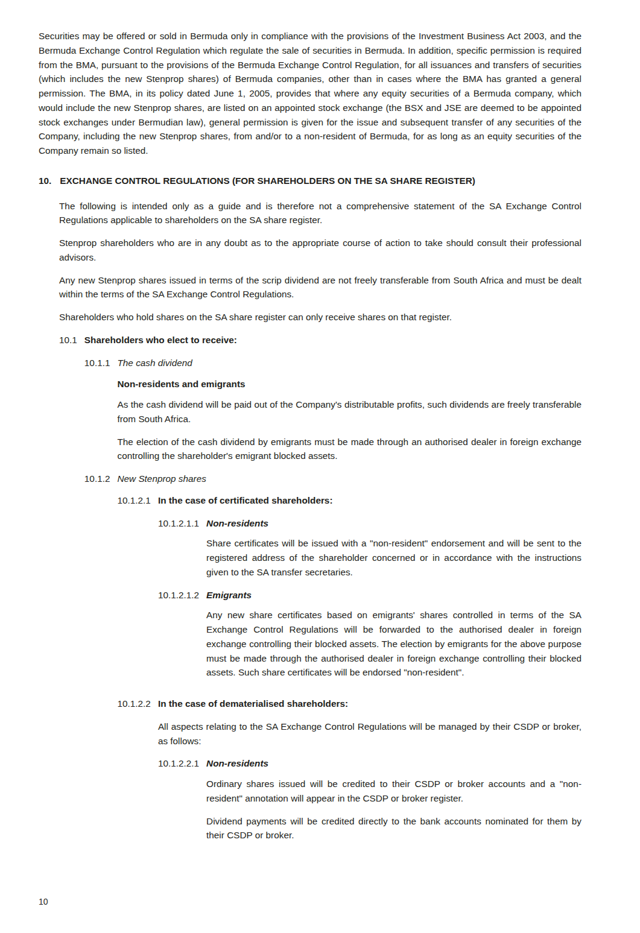Securities may be offered or sold in Bermuda only in compliance with the provisions of the Investment Business Act 2003, and the Bermuda Exchange Control Regulation which regulate the sale of securities in Bermuda. In addition, specific permission is required from the BMA, pursuant to the provisions of the Bermuda Exchange Control Regulation, for all issuances and transfers of securities (which includes the new Stenprop shares) of Bermuda companies, other than in cases where the BMA has granted a general permission. The BMA, in its policy dated June 1, 2005, provides that where any equity securities of a Bermuda company, which would include the new Stenprop shares, are listed on an appointed stock exchange (the BSX and JSE are deemed to be appointed stock exchanges under Bermudian law), general permission is given for the issue and subsequent transfer of any securities of the Company, including the new Stenprop shares, from and/or to a non-resident of Bermuda, for as long as an equity securities of the Company remain so listed.
10. Exchange control regulations (for shareholders on the SA share register)
The following is intended only as a guide and is therefore not a comprehensive statement of the SA Exchange Control Regulations applicable to shareholders on the SA share register.
Stenprop shareholders who are in any doubt as to the appropriate course of action to take should consult their professional advisors.
Any new Stenprop shares issued in terms of the scrip dividend are not freely transferable from South Africa and must be dealt within the terms of the SA Exchange Control Regulations.
Shareholders who hold shares on the SA share register can only receive shares on that register.
10.1
Shareholders who elect to receive:
10.1.1
The cash dividend
Non-residents and emigrants
As the cash dividend will be paid out of the Company's distributable profits, such dividends are freely transferable from South Africa.
The election of the cash dividend by emigrants must be made through an authorised dealer in foreign exchange controlling the shareholder's emigrant blocked assets.
10.1.2
New Stenprop shares
10.1.2.1
In the case of certificated shareholders:
10.1.2.1.1
Non-residents
Share certificates will be issued with a "non-resident" endorsement and will be sent to the registered address of the shareholder concerned or in accordance with the instructions given to the SA transfer secretaries.
10.1.2.1.2
Emigrants
Any new share certificates based on emigrants' shares controlled in terms of the SA Exchange Control Regulations will be forwarded to the authorised dealer in foreign exchange controlling their blocked assets. The election by emigrants for the above purpose must be made through the authorised dealer in foreign exchange controlling their blocked assets. Such share certificates will be endorsed "non-resident".
10.1.2.2
In the case of dematerialised shareholders:
All aspects relating to the SA Exchange Control Regulations will be managed by their CSDP or broker, as follows:
10.1.2.2.1
Non-residents
Ordinary shares issued will be credited to their CSDP or broker accounts and a "non-resident" annotation will appear in the CSDP or broker register.
Dividend payments will be credited directly to the bank accounts nominated for them by their CSDP or broker.
10